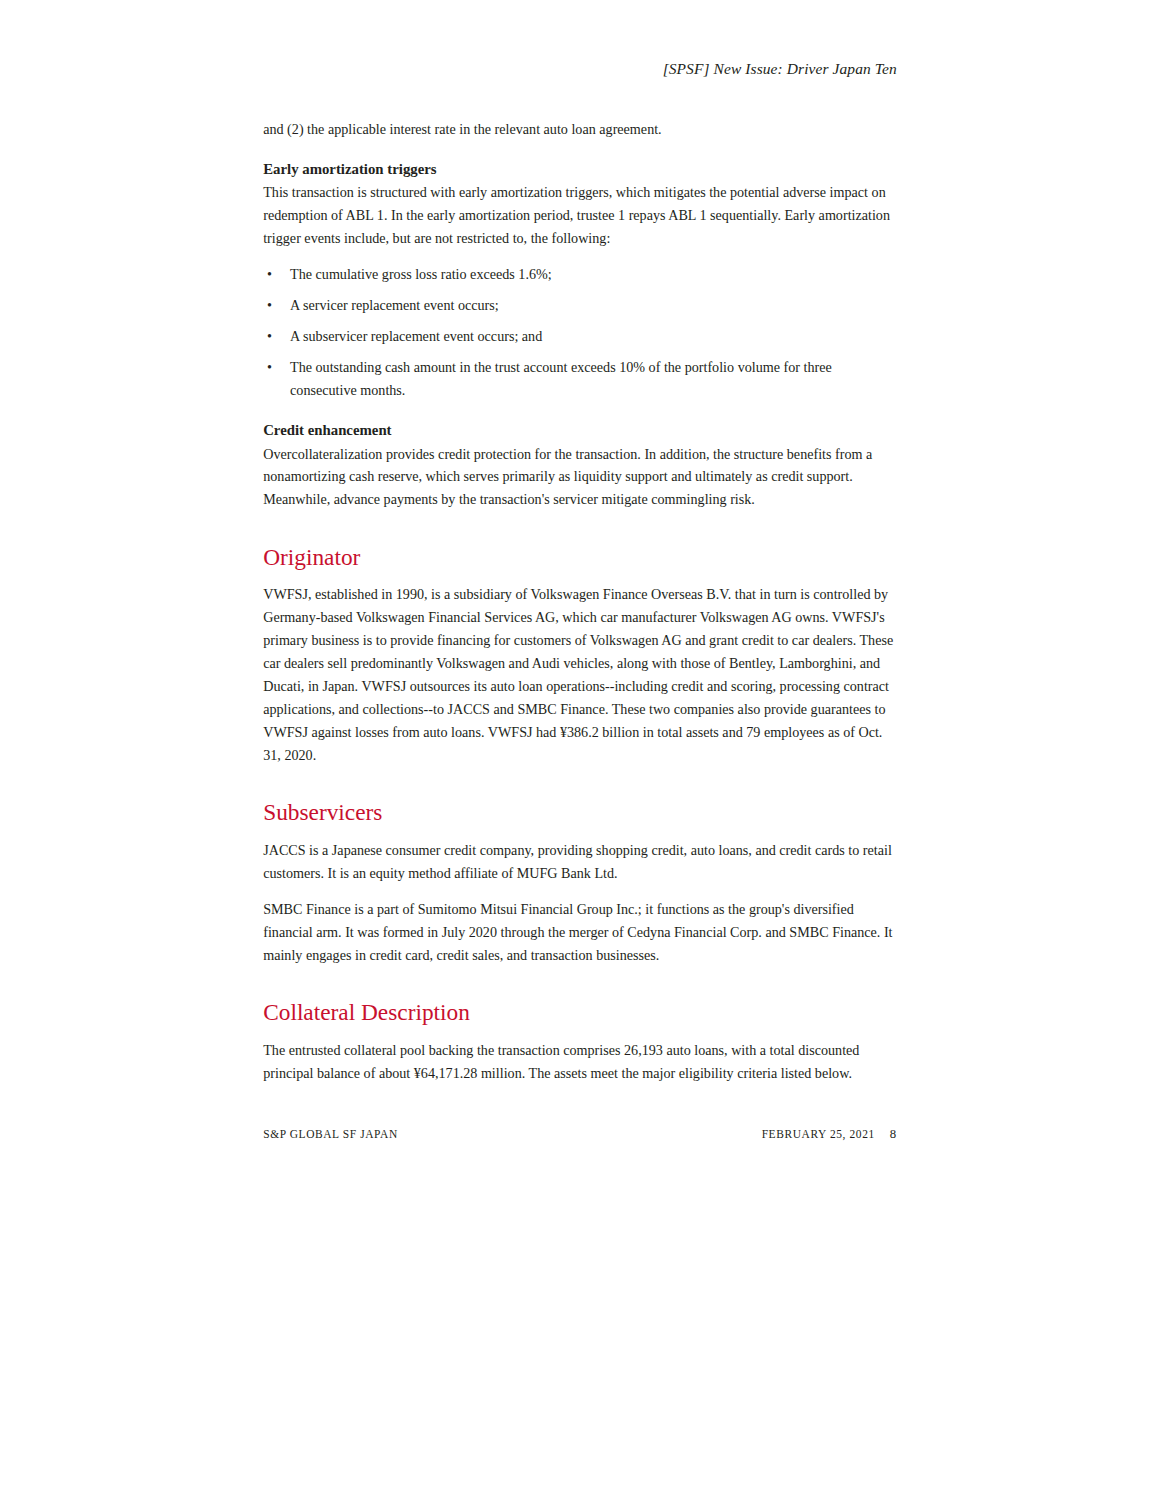[SPSF] New Issue: Driver Japan Ten
and (2) the applicable interest rate in the relevant auto loan agreement.
Early amortization triggers
This transaction is structured with early amortization triggers, which mitigates the potential adverse impact on redemption of ABL 1. In the early amortization period, trustee 1 repays ABL 1 sequentially. Early amortization trigger events include, but are not restricted to, the following:
The cumulative gross loss ratio exceeds 1.6%;
A servicer replacement event occurs;
A subservicer replacement event occurs; and
The outstanding cash amount in the trust account exceeds 10% of the portfolio volume for three consecutive months.
Credit enhancement
Overcollateralization provides credit protection for the transaction. In addition, the structure benefits from a nonamortizing cash reserve, which serves primarily as liquidity support and ultimately as credit support. Meanwhile, advance payments by the transaction's servicer mitigate commingling risk.
Originator
VWFSJ, established in 1990, is a subsidiary of Volkswagen Finance Overseas B.V. that in turn is controlled by Germany-based Volkswagen Financial Services AG, which car manufacturer Volkswagen AG owns. VWFSJ's primary business is to provide financing for customers of Volkswagen AG and grant credit to car dealers. These car dealers sell predominantly Volkswagen and Audi vehicles, along with those of Bentley, Lamborghini, and Ducati, in Japan. VWFSJ outsources its auto loan operations--including credit and scoring, processing contract applications, and collections--to JACCS and SMBC Finance. These two companies also provide guarantees to VWFSJ against losses from auto loans. VWFSJ had ¥386.2 billion in total assets and 79 employees as of Oct. 31, 2020.
Subservicers
JACCS is a Japanese consumer credit company, providing shopping credit, auto loans, and credit cards to retail customers. It is an equity method affiliate of MUFG Bank Ltd.
SMBC Finance is a part of Sumitomo Mitsui Financial Group Inc.; it functions as the group's diversified financial arm. It was formed in July 2020 through the merger of Cedyna Financial Corp. and SMBC Finance. It mainly engages in credit card, credit sales, and transaction businesses.
Collateral Description
The entrusted collateral pool backing the transaction comprises 26,193 auto loans, with a total discounted principal balance of about ¥64,171.28 million. The assets meet the major eligibility criteria listed below.
S&P Global SF Japan
February 25, 2021 8